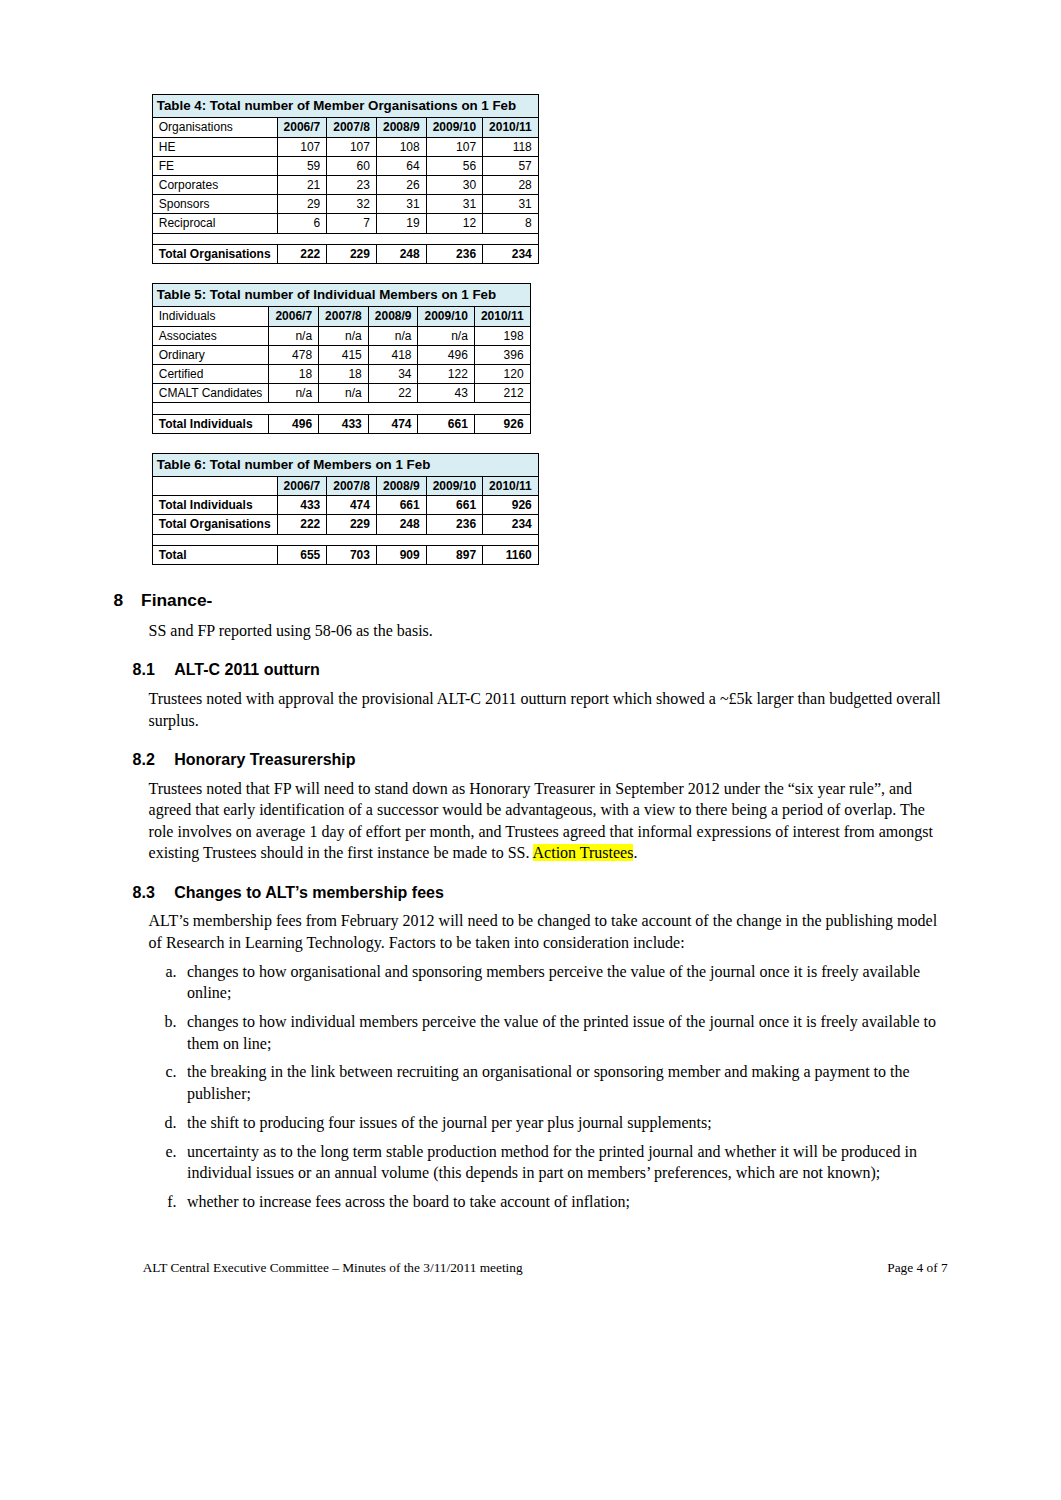Table 4: Total number of Member Organisations on 1 Feb
| Organisations | 2006/7 | 2007/8 | 2008/9 | 2009/10 | 2010/11 |
| --- | --- | --- | --- | --- | --- |
| HE | 107 | 107 | 108 | 107 | 118 |
| FE | 59 | 60 | 64 | 56 | 57 |
| Corporates | 21 | 23 | 26 | 30 | 28 |
| Sponsors | 29 | 32 | 31 | 31 | 31 |
| Reciprocal | 6 | 7 | 19 | 12 | 8 |
| Total Organisations | 222 | 229 | 248 | 236 | 234 |
Table 5: Total number of Individual Members on 1 Feb
| Individuals | 2006/7 | 2007/8 | 2008/9 | 2009/10 | 2010/11 |
| --- | --- | --- | --- | --- | --- |
| Associates | n/a | n/a | n/a | n/a | 198 |
| Ordinary | 478 | 415 | 418 | 496 | 396 |
| Certified | 18 | 18 | 34 | 122 | 120 |
| CMALT Candidates | n/a | n/a | 22 | 43 | 212 |
| Total Individuals | 496 | 433 | 474 | 661 | 926 |
Table 6: Total number of Members on 1 Feb
| | 2006/7 | 2007/8 | 2008/9 | 2009/10 | 2010/11 |
| --- | --- | --- | --- | --- | --- |
| Total Individuals | 433 | 474 | 661 | 661 | 926 |
| Total Organisations | 222 | 229 | 248 | 236 | 234 |
| Total | 655 | 703 | 909 | 897 | 1160 |
8 Finance-
SS and FP reported using 58-06 as the basis.
8.1 ALT-C 2011 outturn
Trustees noted with approval the provisional ALT-C 2011 outturn report which showed a ~£5k larger than budgetted overall surplus.
8.2 Honorary Treasurership
Trustees noted that FP will need to stand down as Honorary Treasurer in September 2012 under the “six year rule”, and agreed that early identification of a successor would be advantageous, with a view to there being a period of overlap. The role involves on average 1 day of effort per month, and Trustees agreed that informal expressions of interest from amongst existing Trustees should in the first instance be made to SS. Action Trustees.
8.3 Changes to ALT’s membership fees
ALT’s membership fees from February 2012 will need to be changed to take account of the change in the publishing model of Research in Learning Technology. Factors to be taken into consideration include:
changes to how organisational and sponsoring members perceive the value of the journal once it is freely available online;
changes to how individual members perceive the value of the printed issue of the journal once it is freely available to them on line;
the breaking in the link between recruiting an organisational or sponsoring member and making a payment to the publisher;
the shift to producing four issues of the journal per year plus journal supplements;
uncertainty as to the long term stable production method for the printed journal and whether it will be produced in individual issues or an annual volume (this depends in part on members’ preferences, which are not known);
whether to increase fees across the board to take account of inflation;
ALT Central Executive Committee – Minutes of the 3/11/2011 meeting Page 4 of 7